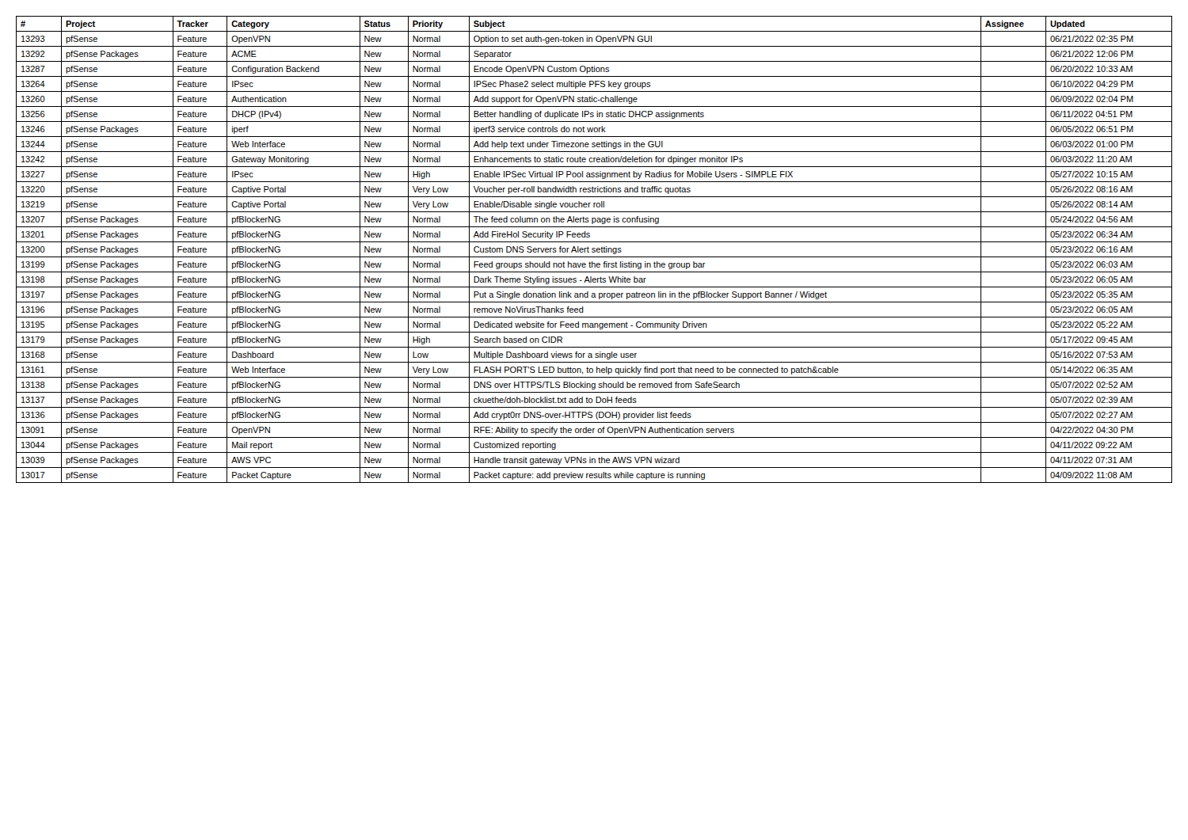| # | Project | Tracker | Category | Status | Priority | Subject | Assignee | Updated |
| --- | --- | --- | --- | --- | --- | --- | --- | --- |
| 13293 | pfSense | Feature | OpenVPN | New | Normal | Option to set auth-gen-token in OpenVPN GUI | | 06/21/2022 02:35 PM |
| 13292 | pfSense Packages | Feature | ACME | New | Normal | Separator | | 06/21/2022 12:06 PM |
| 13287 | pfSense | Feature | Configuration Backend | New | Normal | Encode OpenVPN Custom Options | | 06/20/2022 10:33 AM |
| 13264 | pfSense | Feature | IPsec | New | Normal | IPSec Phase2 select multiple PFS key groups | | 06/10/2022 04:29 PM |
| 13260 | pfSense | Feature | Authentication | New | Normal | Add support for OpenVPN static-challenge | | 06/09/2022 02:04 PM |
| 13256 | pfSense | Feature | DHCP (IPv4) | New | Normal | Better handling of duplicate IPs in static DHCP assignments | | 06/11/2022 04:51 PM |
| 13246 | pfSense Packages | Feature | iperf | New | Normal | iperf3 service controls do not work | | 06/05/2022 06:51 PM |
| 13244 | pfSense | Feature | Web Interface | New | Normal | Add help text under Timezone settings in the GUI | | 06/03/2022 01:00 PM |
| 13242 | pfSense | Feature | Gateway Monitoring | New | Normal | Enhancements to static route creation/deletion for dpinger monitor IPs | | 06/03/2022 11:20 AM |
| 13227 | pfSense | Feature | IPsec | New | High | Enable IPSec Virtual IP Pool assignment by Radius for Mobile Users - SIMPLE FIX | | 05/27/2022 10:15 AM |
| 13220 | pfSense | Feature | Captive Portal | New | Very Low | Voucher per-roll bandwidth restrictions and traffic quotas | | 05/26/2022 08:16 AM |
| 13219 | pfSense | Feature | Captive Portal | New | Very Low | Enable/Disable single voucher roll | | 05/26/2022 08:14 AM |
| 13207 | pfSense Packages | Feature | pfBlockerNG | New | Normal | The feed column on the Alerts page is confusing | | 05/24/2022 04:56 AM |
| 13201 | pfSense Packages | Feature | pfBlockerNG | New | Normal | Add FireHol Security IP Feeds | | 05/23/2022 06:34 AM |
| 13200 | pfSense Packages | Feature | pfBlockerNG | New | Normal | Custom DNS Servers for Alert settings | | 05/23/2022 06:16 AM |
| 13199 | pfSense Packages | Feature | pfBlockerNG | New | Normal | Feed groups should not have the first listing in the group bar | | 05/23/2022 06:03 AM |
| 13198 | pfSense Packages | Feature | pfBlockerNG | New | Normal | Dark Theme Styling issues - Alerts White bar | | 05/23/2022 06:05 AM |
| 13197 | pfSense Packages | Feature | pfBlockerNG | New | Normal | Put a Single donation link and a proper patreon lin in the pfBlocker Support Banner / Widget | | 05/23/2022 05:35 AM |
| 13196 | pfSense Packages | Feature | pfBlockerNG | New | Normal | remove NoVirusThanks feed | | 05/23/2022 06:05 AM |
| 13195 | pfSense Packages | Feature | pfBlockerNG | New | Normal | Dedicated website for Feed mangement - Community Driven | | 05/23/2022 05:22 AM |
| 13179 | pfSense Packages | Feature | pfBlockerNG | New | High | Search based on CIDR | | 05/17/2022 09:45 AM |
| 13168 | pfSense | Feature | Dashboard | New | Low | Multiple Dashboard views for a single user | | 05/16/2022 07:53 AM |
| 13161 | pfSense | Feature | Web Interface | New | Very Low | FLASH PORT'S LED button, to help quickly find port that need to be connected to patch&cable | | 05/14/2022 06:35 AM |
| 13138 | pfSense Packages | Feature | pfBlockerNG | New | Normal | DNS over HTTPS/TLS Blocking should be removed from SafeSearch | | 05/07/2022 02:52 AM |
| 13137 | pfSense Packages | Feature | pfBlockerNG | New | Normal | ckuethe/doh-blocklist.txt add to DoH feeds | | 05/07/2022 02:39 AM |
| 13136 | pfSense Packages | Feature | pfBlockerNG | New | Normal | Add crypt0rr DNS-over-HTTPS (DOH) provider list feeds | | 05/07/2022 02:27 AM |
| 13091 | pfSense | Feature | OpenVPN | New | Normal | RFE: Ability to specify the order of OpenVPN Authentication servers | | 04/22/2022 04:30 PM |
| 13044 | pfSense Packages | Feature | Mail report | New | Normal | Customized reporting | | 04/11/2022 09:22 AM |
| 13039 | pfSense Packages | Feature | AWS VPC | New | Normal | Handle transit gateway VPNs in the AWS VPN wizard | | 04/11/2022 07:31 AM |
| 13017 | pfSense | Feature | Packet Capture | New | Normal | Packet capture: add preview results while capture is running | | 04/09/2022 11:08 AM |